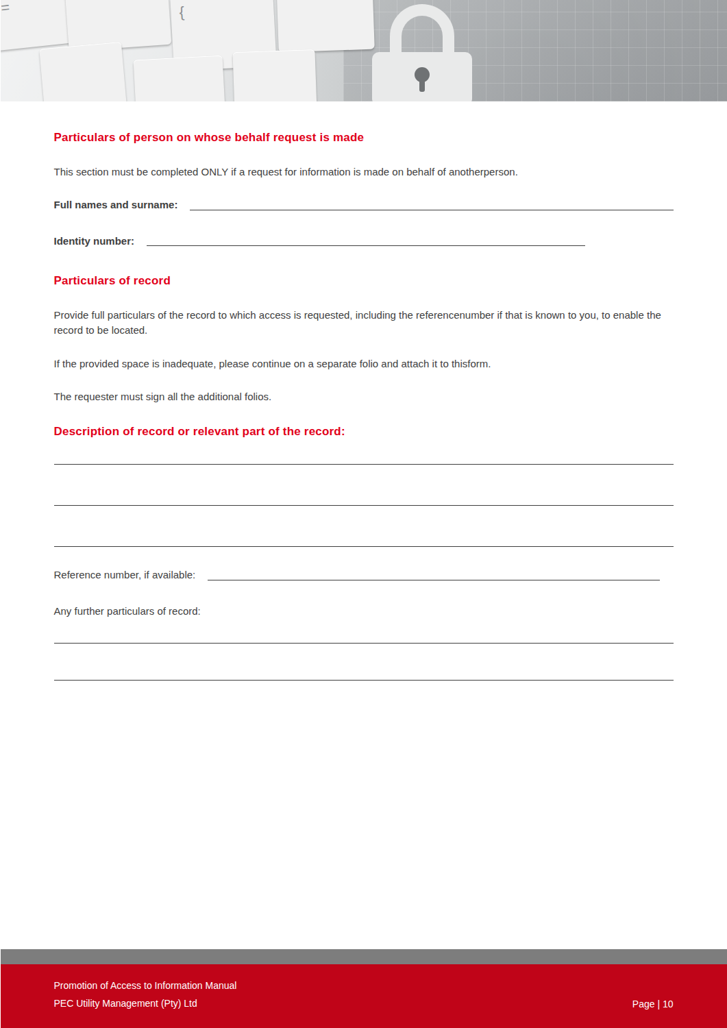=
{
Particulars of person on whose behalf request is made
This section must be completed ONLY if a request for information is made on behalf of anotherperson.
Full names and surname:
Identity number:
Particulars of record
Provide full particulars of the record to which access is requested, including the referencenumber if that is known to you, to enable the record to be located.
If the provided space is inadequate, please continue on a separate folio and attach it to thisform.
The requester must sign all the additional folios.
Description of record or relevant part of the record:
Reference number, if available:
Any further particulars of record:
Promotion of Access to Information Manual PEC Utility Management (Pty) Ltd
Page | 10